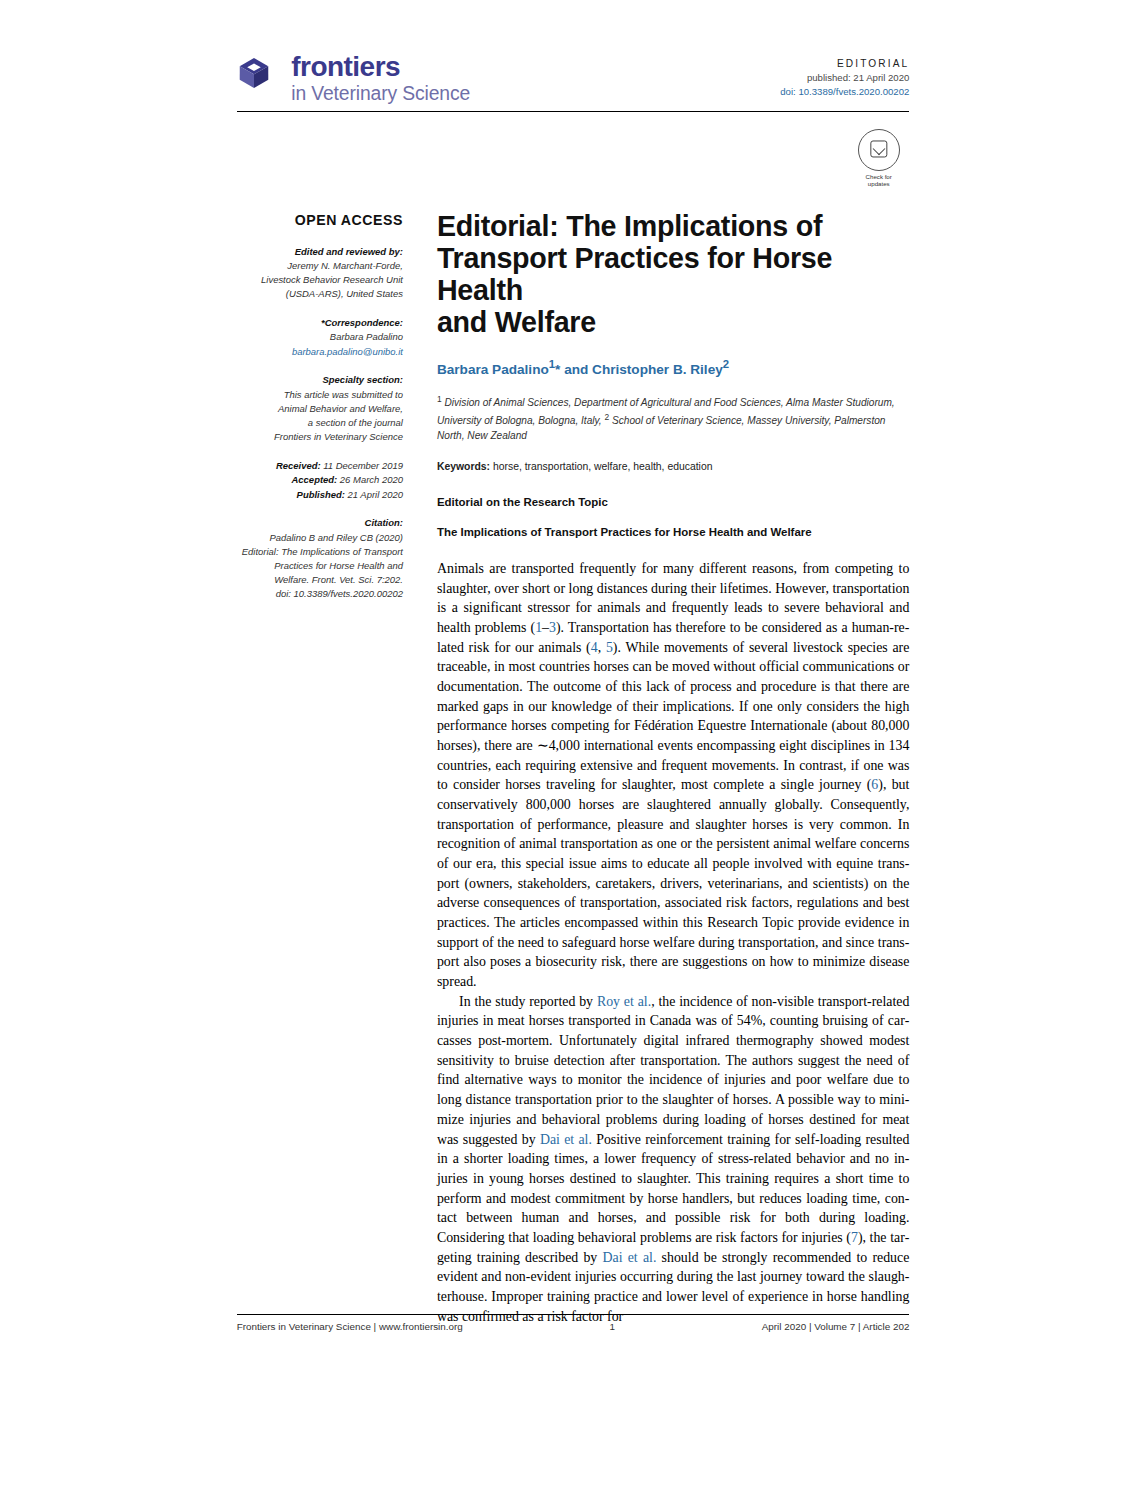frontiers in Veterinary Science
EDITORIAL
published: 21 April 2020
doi: 10.3389/fvets.2020.00202
Check for
updates
OPEN ACCESS
Edited and reviewed by:
Jeremy N. Marchant-Forde,
Livestock Behavior Research Unit
(USDA-ARS), United States
*Correspondence:
Barbara Padalino
barbara.padalino@unibo.it
Specialty section:
This article was submitted to
Animal Behavior and Welfare,
a section of the journal
Frontiers in Veterinary Science
Received: 11 December 2019
Accepted: 26 March 2020
Published: 21 April 2020
Citation:
Padalino B and Riley CB (2020)
Editorial: The Implications of Transport
Practices for Horse Health and
Welfare. Front. Vet. Sci. 7:202.
doi: 10.3389/fvets.2020.00202
Editorial: The Implications of
Transport Practices for Horse Health
and Welfare
Barbara Padalino1* and Christopher B. Riley2
1 Division of Animal Sciences, Department of Agricultural and Food Sciences, Alma Master Studiorum, University of Bologna, Bologna, Italy, 2 School of Veterinary Science, Massey University, Palmerston North, New Zealand
Keywords: horse, transportation, welfare, health, education
Editorial on the Research Topic
The Implications of Transport Practices for Horse Health and Welfare
Animals are transported frequently for many different reasons, from competing to slaughter, over short or long distances during their lifetimes. However, transportation is a significant stressor for animals and frequently leads to severe behavioral and health problems (1–3). Transportation has therefore to be considered as a human-related risk for our animals (4, 5). While movements of several livestock species are traceable, in most countries horses can be moved without official communications or documentation. The outcome of this lack of process and procedure is that there are marked gaps in our knowledge of their implications. If one only considers the high performance horses competing for Fédération Equestre Internationale (about 80,000 horses), there are ∼4,000 international events encompassing eight disciplines in 134 countries, each requiring extensive and frequent movements. In contrast, if one was to consider horses traveling for slaughter, most complete a single journey (6), but conservatively 800,000 horses are slaughtered annually globally. Consequently, transportation of performance, pleasure and slaughter horses is very common. In recognition of animal transportation as one or the persistent animal welfare concerns of our era, this special issue aims to educate all people involved with equine transport (owners, stakeholders, caretakers, drivers, veterinarians, and scientists) on the adverse consequences of transportation, associated risk factors, regulations and best practices. The articles encompassed within this Research Topic provide evidence in support of the need to safeguard horse welfare during transportation, and since transport also poses a biosecurity risk, there are suggestions on how to minimize disease spread.
In the study reported by Roy et al., the incidence of non-visible transport-related injuries in meat horses transported in Canada was of 54%, counting bruising of carcasses post-mortem. Unfortunately digital infrared thermography showed modest sensitivity to bruise detection after transportation. The authors suggest the need of find alternative ways to monitor the incidence of injuries and poor welfare due to long distance transportation prior to the slaughter of horses. A possible way to minimize injuries and behavioral problems during loading of horses destined for meat was suggested by Dai et al. Positive reinforcement training for self-loading resulted in a shorter loading times, a lower frequency of stress-related behavior and no injuries in young horses destined to slaughter. This training requires a short time to perform and modest commitment by horse handlers, but reduces loading time, contact between human and horses, and possible risk for both during loading. Considering that loading behavioral problems are risk factors for injuries (7), the targeting training described by Dai et al. should be strongly recommended to reduce evident and non-evident injuries occurring during the last journey toward the slaughterhouse. Improper training practice and lower level of experience in horse handling was confirmed as a risk factor for
Frontiers in Veterinary Science | www.frontiersin.org
1
April 2020 | Volume 7 | Article 202